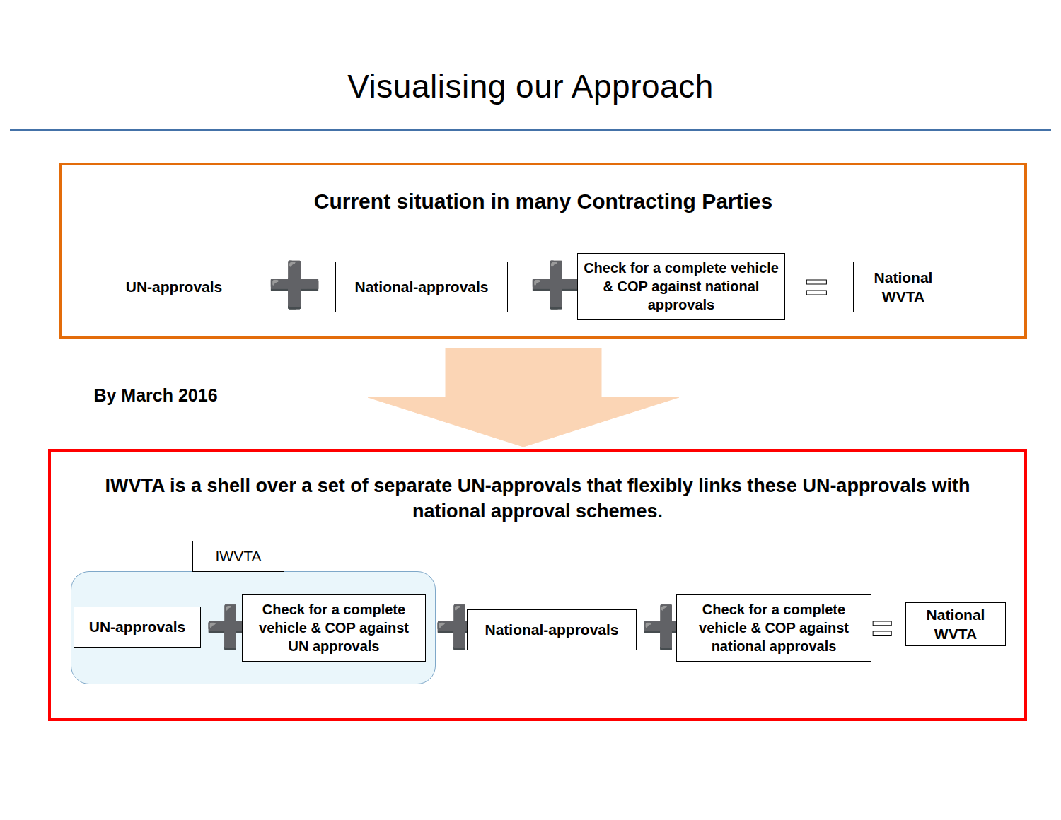Visualising our Approach
Current situation in many Contracting Parties
UN-approvals
➕
National-approvals
➕
Check for a complete vehicle & COP against national approvals
=
National
WVTA
By March 2016
IWVTA is a shell over a set of separate UN-approvals that flexibly links these UN-approvals with national approval schemes.
IWVTA
UN-approvals
➕
Check for a complete vehicle & COP against UN approvals
➕
National-approvals
➕
Check for a complete vehicle & COP against national approvals
=
National
WVTA